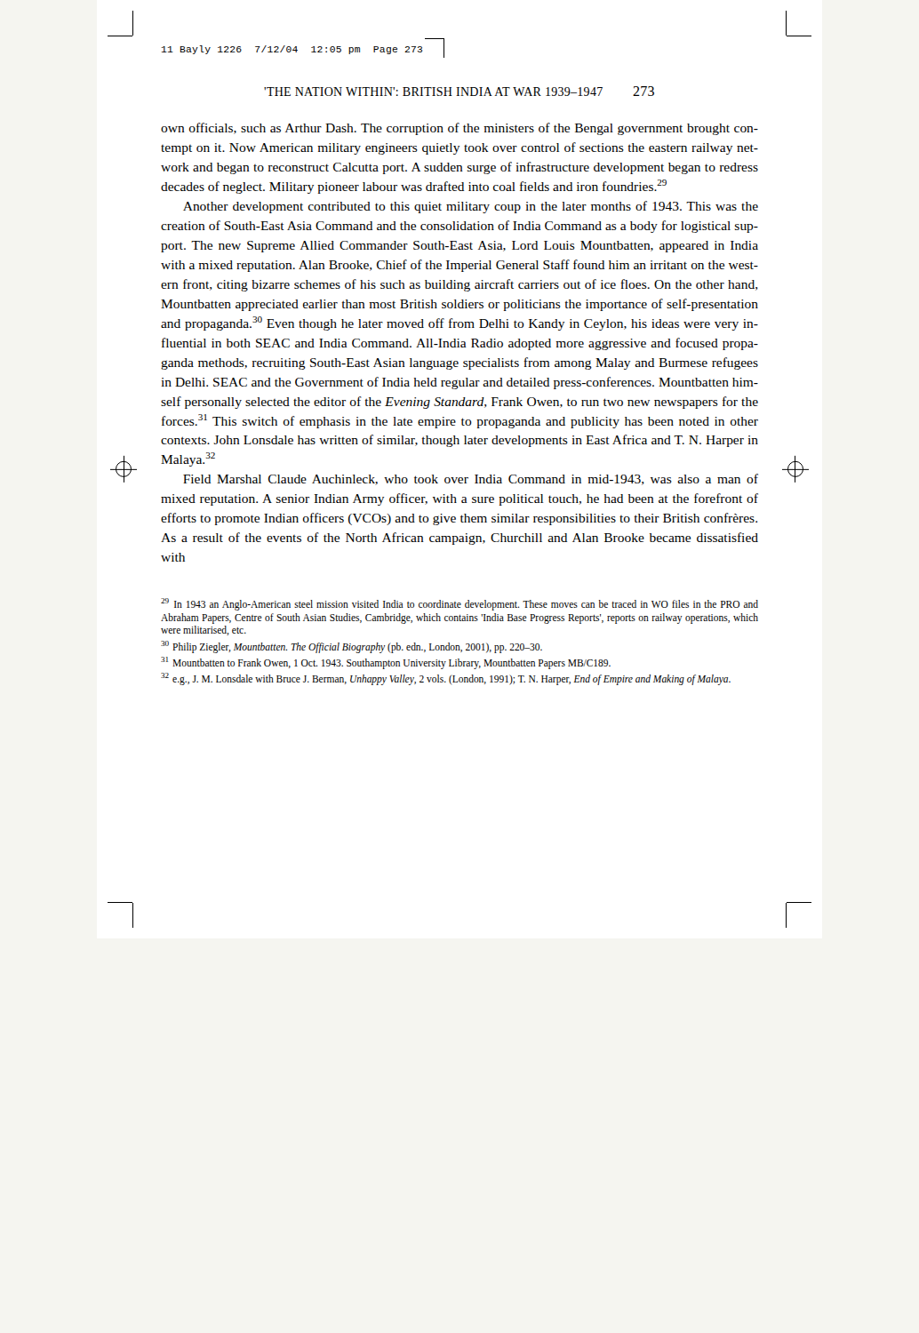11 Bayly 1226 7/12/04 12:05 pm Page 273
'THE NATION WITHIN': BRITISH INDIA AT WAR 1939–1947273
own officials, such as Arthur Dash. The corruption of the ministers of the Bengal government brought contempt on it. Now American military engineers quietly took over control of sections the eastern railway network and began to reconstruct Calcutta port. A sudden surge of infrastructure development began to redress decades of neglect. Military pioneer labour was drafted into coal fields and iron foundries.29
Another development contributed to this quiet military coup in the later months of 1943. This was the creation of South-East Asia Command and the consolidation of India Command as a body for logistical support. The new Supreme Allied Commander South-East Asia, Lord Louis Mountbatten, appeared in India with a mixed reputation. Alan Brooke, Chief of the Imperial General Staff found him an irritant on the western front, citing bizarre schemes of his such as building aircraft carriers out of ice floes. On the other hand, Mountbatten appreciated earlier than most British soldiers or politicians the importance of self-presentation and propaganda.30 Even though he later moved off from Delhi to Kandy in Ceylon, his ideas were very influential in both SEAC and India Command. All-India Radio adopted more aggressive and focused propaganda methods, recruiting South-East Asian language specialists from among Malay and Burmese refugees in Delhi. SEAC and the Government of India held regular and detailed press-conferences. Mountbatten himself personally selected the editor of the Evening Standard, Frank Owen, to run two new newspapers for the forces.31 This switch of emphasis in the late empire to propaganda and publicity has been noted in other contexts. John Lonsdale has written of similar, though later developments in East Africa and T. N. Harper in Malaya.32
Field Marshal Claude Auchinleck, who took over India Command in mid-1943, was also a man of mixed reputation. A senior Indian Army officer, with a sure political touch, he had been at the forefront of efforts to promote Indian officers (VCOs) and to give them similar responsibilities to their British confrères. As a result of the events of the North African campaign, Churchill and Alan Brooke became dissatisfied with
29 In 1943 an Anglo-American steel mission visited India to coordinate development. These moves can be traced in WO files in the PRO and Abraham Papers, Centre of South Asian Studies, Cambridge, which contains 'India Base Progress Reports', reports on railway operations, which were militarised, etc.
30 Philip Ziegler, Mountbatten. The Official Biography (pb. edn., London, 2001), pp. 220–30.
31 Mountbatten to Frank Owen, 1 Oct. 1943. Southampton University Library, Mountbatten Papers MB/C189.
32 e.g., J. M. Lonsdale with Bruce J. Berman, Unhappy Valley, 2 vols. (London, 1991); T. N. Harper, End of Empire and Making of Malaya.